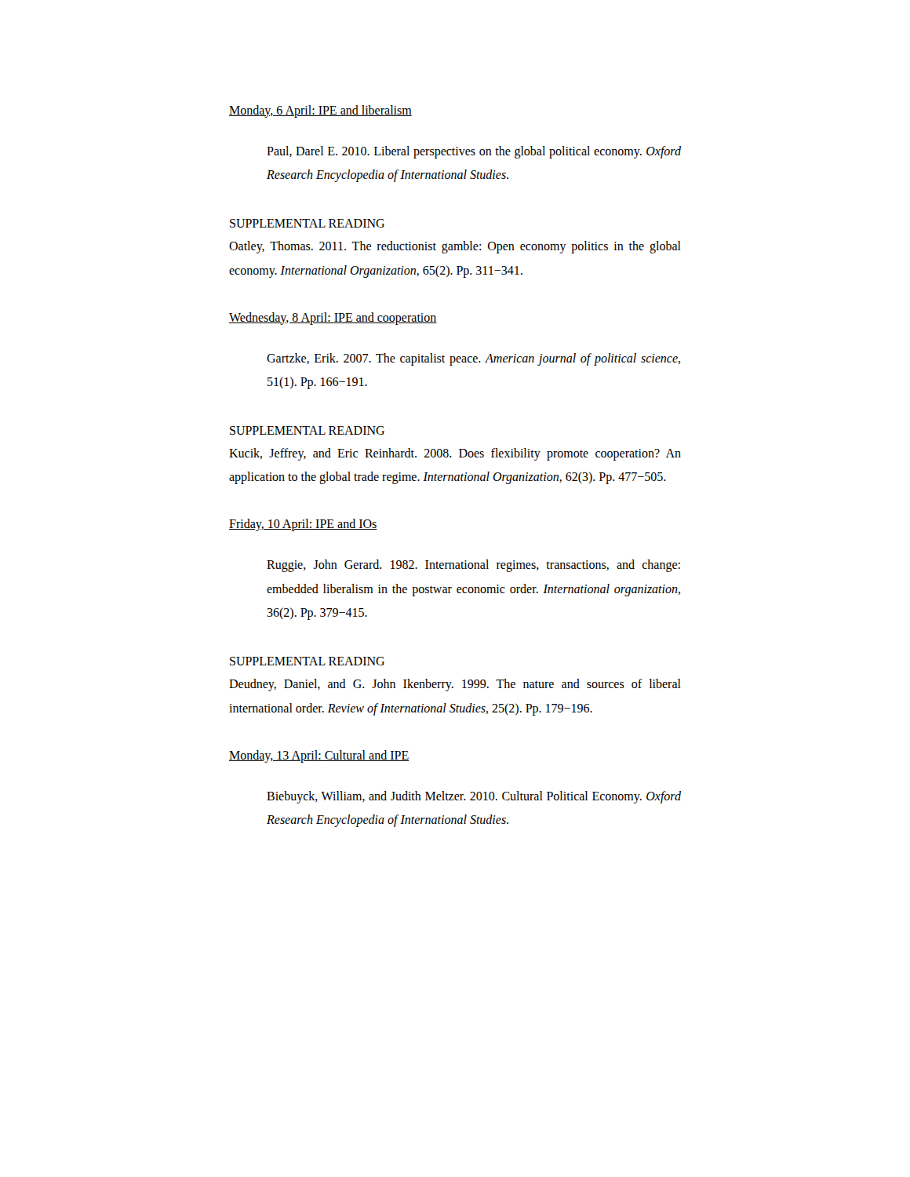Monday, 6 April: IPE and liberalism
Paul, Darel E. 2010. Liberal perspectives on the global political economy. Oxford Research Encyclopedia of International Studies.
SUPPLEMENTAL READING
Oatley, Thomas. 2011. The reductionist gamble: Open economy politics in the global economy. International Organization, 65(2). Pp. 311−341.
Wednesday, 8 April: IPE and cooperation
Gartzke, Erik. 2007. The capitalist peace. American journal of political science, 51(1). Pp. 166−191.
SUPPLEMENTAL READING
Kucik, Jeffrey, and Eric Reinhardt. 2008. Does flexibility promote cooperation? An application to the global trade regime. International Organization, 62(3). Pp. 477−505.
Friday, 10 April: IPE and IOs
Ruggie, John Gerard. 1982. International regimes, transactions, and change: embedded liberalism in the postwar economic order. International organization, 36(2). Pp. 379−415.
SUPPLEMENTAL READING
Deudney, Daniel, and G. John Ikenberry. 1999. The nature and sources of liberal international order. Review of International Studies, 25(2). Pp. 179−196.
Monday, 13 April: Cultural and IPE
Biebuyck, William, and Judith Meltzer. 2010. Cultural Political Economy. Oxford Research Encyclopedia of International Studies.